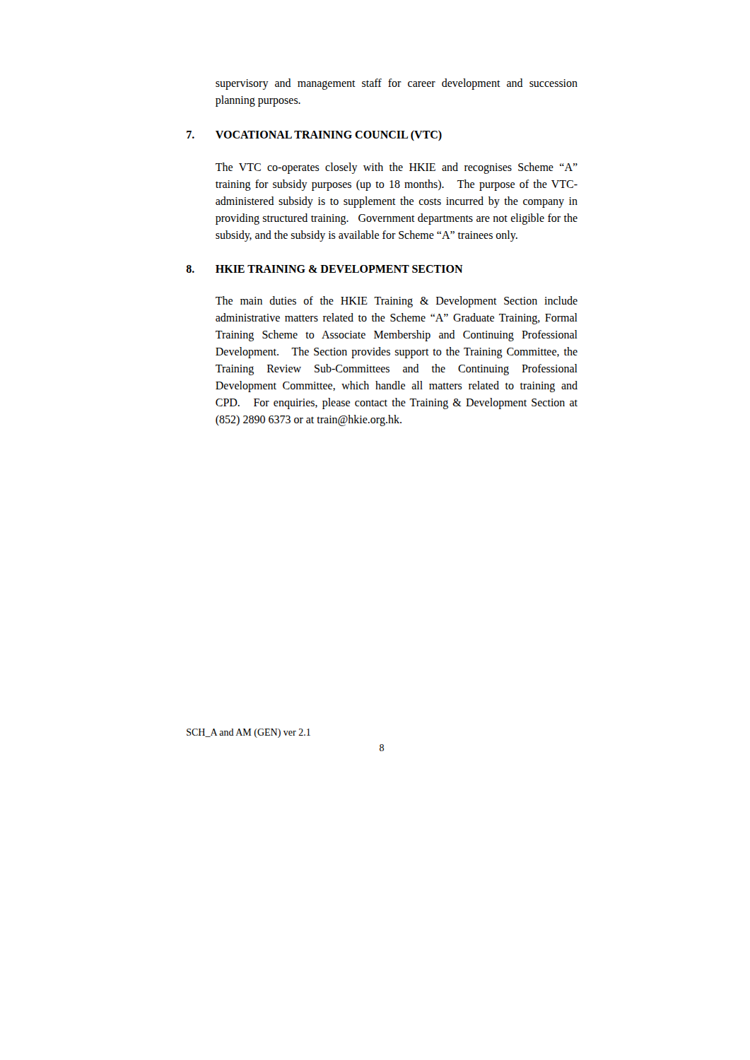supervisory and management staff for career development and succession planning purposes.
7. VOCATIONAL TRAINING COUNCIL (VTC)
The VTC co-operates closely with the HKIE and recognises Scheme “A” training for subsidy purposes (up to 18 months). The purpose of the VTC-administered subsidy is to supplement the costs incurred by the company in providing structured training. Government departments are not eligible for the subsidy, and the subsidy is available for Scheme “A” trainees only.
8. HKIE TRAINING & DEVELOPMENT SECTION
The main duties of the HKIE Training & Development Section include administrative matters related to the Scheme “A” Graduate Training, Formal Training Scheme to Associate Membership and Continuing Professional Development. The Section provides support to the Training Committee, the Training Review Sub-Committees and the Continuing Professional Development Committee, which handle all matters related to training and CPD. For enquiries, please contact the Training & Development Section at (852) 2890 6373 or at train@hkie.org.hk.
SCH_A and AM (GEN) ver 2.1
8